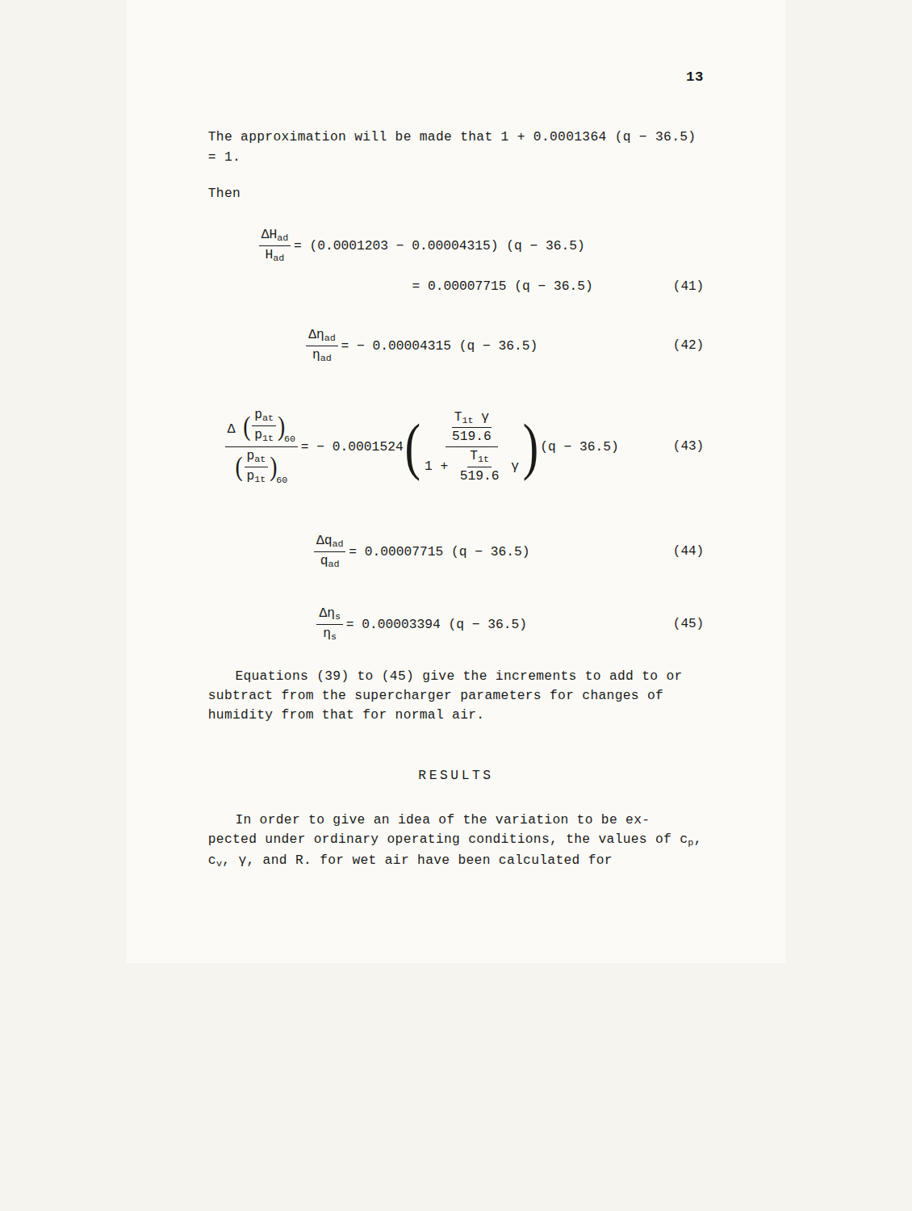13
The approximation will be made that 1 + 0.0001364 (q − 36.5)
= 1.
Then
ΔHad Had = (0.0001203 − 0.00004315) (q − 36.5)
= 0.00007715 (q − 36.5)
(41)
Δηad ηad = − 0.00004315 (q − 36.5)
(42)
Δ ( pat p1t ) 60 ( pat p1t ) 60 = − 0.0001524 ( T1t γ 519.6 1 + T1t 519.6 γ ) (q − 36.5)
(43)
Δqad qad = 0.00007715 (q − 36.5)
(44)
Δηs ηs = 0.00003394 (q − 36.5)
(45)
Equations (39) to (45) give the increments to add to or subtract from the supercharger parameters for changes of humidity from that for normal air.
RESULTS
In order to give an idea of the variation to be ex- pected under ordinary operating conditions, the values of cp, cv, γ, and R. for wet air have been calculated for